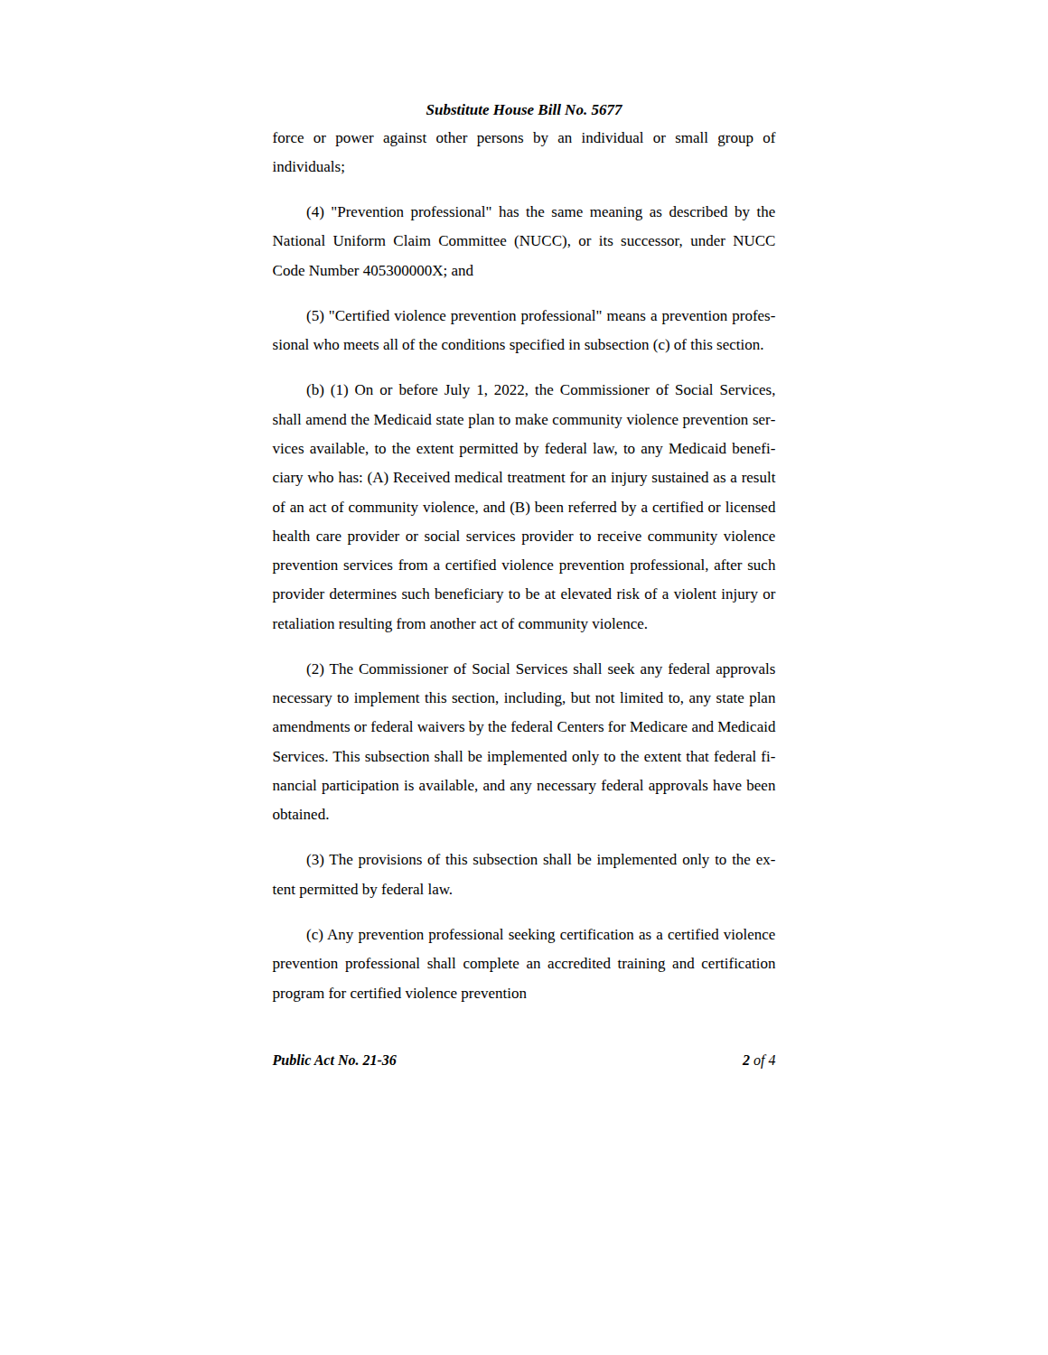Substitute House Bill No. 5677
force or power against other persons by an individual or small group of individuals;
(4) "Prevention professional" has the same meaning as described by the National Uniform Claim Committee (NUCC), or its successor, under NUCC Code Number 405300000X; and
(5) "Certified violence prevention professional" means a prevention professional who meets all of the conditions specified in subsection (c) of this section.
(b) (1) On or before July 1, 2022, the Commissioner of Social Services, shall amend the Medicaid state plan to make community violence prevention services available, to the extent permitted by federal law, to any Medicaid beneficiary who has: (A) Received medical treatment for an injury sustained as a result of an act of community violence, and (B) been referred by a certified or licensed health care provider or social services provider to receive community violence prevention services from a certified violence prevention professional, after such provider determines such beneficiary to be at elevated risk of a violent injury or retaliation resulting from another act of community violence.
(2) The Commissioner of Social Services shall seek any federal approvals necessary to implement this section, including, but not limited to, any state plan amendments or federal waivers by the federal Centers for Medicare and Medicaid Services. This subsection shall be implemented only to the extent that federal financial participation is available, and any necessary federal approvals have been obtained.
(3) The provisions of this subsection shall be implemented only to the extent permitted by federal law.
(c) Any prevention professional seeking certification as a certified violence prevention professional shall complete an accredited training and certification program for certified violence prevention
Public Act No. 21-36 2 of 4